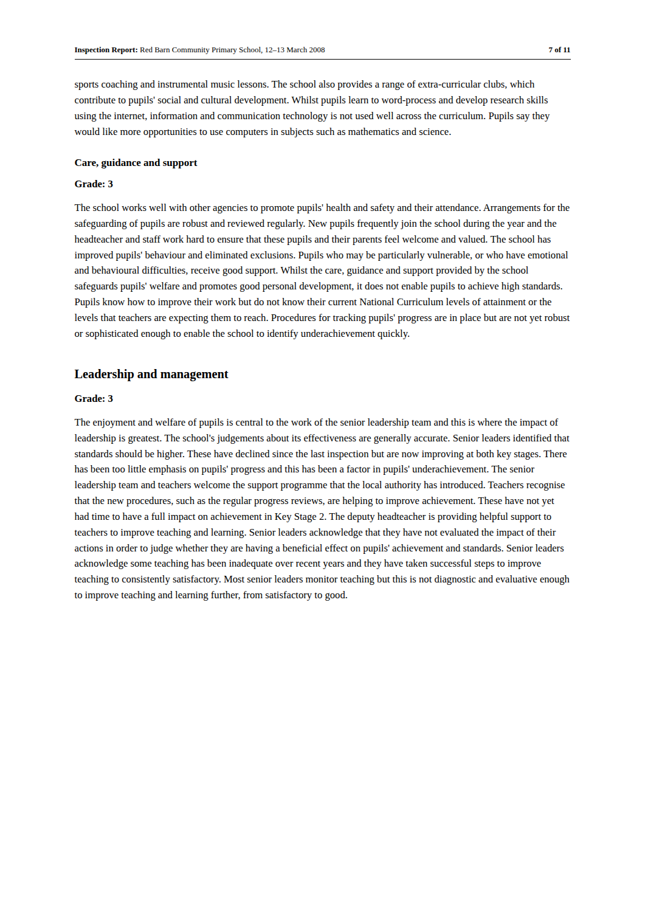Inspection Report: Red Barn Community Primary School, 12–13 March 2008 7 of 11
sports coaching and instrumental music lessons. The school also provides a range of extra-curricular clubs, which contribute to pupils' social and cultural development. Whilst pupils learn to word-process and develop research skills using the internet, information and communication technology is not used well across the curriculum. Pupils say they would like more opportunities to use computers in subjects such as mathematics and science.
Care, guidance and support
Grade: 3
The school works well with other agencies to promote pupils' health and safety and their attendance. Arrangements for the safeguarding of pupils are robust and reviewed regularly. New pupils frequently join the school during the year and the headteacher and staff work hard to ensure that these pupils and their parents feel welcome and valued. The school has improved pupils' behaviour and eliminated exclusions. Pupils who may be particularly vulnerable, or who have emotional and behavioural difficulties, receive good support. Whilst the care, guidance and support provided by the school safeguards pupils' welfare and promotes good personal development, it does not enable pupils to achieve high standards. Pupils know how to improve their work but do not know their current National Curriculum levels of attainment or the levels that teachers are expecting them to reach. Procedures for tracking pupils' progress are in place but are not yet robust or sophisticated enough to enable the school to identify underachievement quickly.
Leadership and management
Grade: 3
The enjoyment and welfare of pupils is central to the work of the senior leadership team and this is where the impact of leadership is greatest. The school's judgements about its effectiveness are generally accurate. Senior leaders identified that standards should be higher. These have declined since the last inspection but are now improving at both key stages. There has been too little emphasis on pupils' progress and this has been a factor in pupils' underachievement. The senior leadership team and teachers welcome the support programme that the local authority has introduced. Teachers recognise that the new procedures, such as the regular progress reviews, are helping to improve achievement. These have not yet had time to have a full impact on achievement in Key Stage 2. The deputy headteacher is providing helpful support to teachers to improve teaching and learning. Senior leaders acknowledge that they have not evaluated the impact of their actions in order to judge whether they are having a beneficial effect on pupils' achievement and standards. Senior leaders acknowledge some teaching has been inadequate over recent years and they have taken successful steps to improve teaching to consistently satisfactory. Most senior leaders monitor teaching but this is not diagnostic and evaluative enough to improve teaching and learning further, from satisfactory to good.